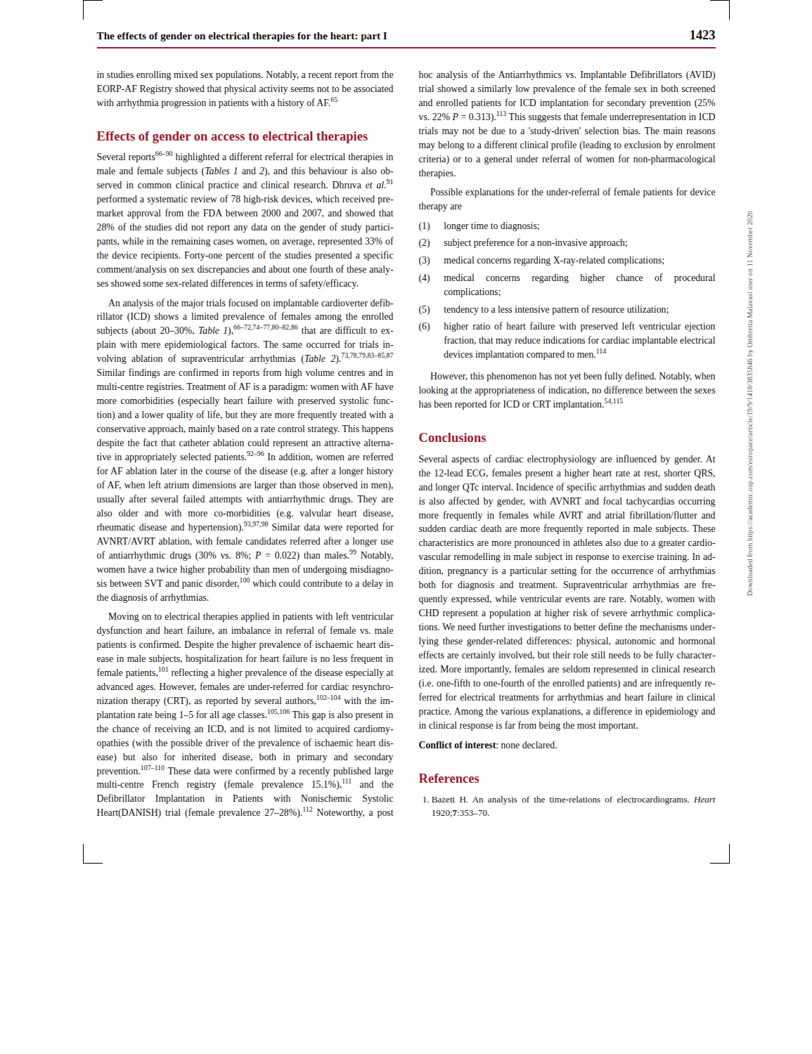The effects of gender on electrical therapies for the heart: part I 1423
Downloaded from https://academic.oup.com/europace/article/19/9/1418/3835846 by Ombretta Malavasi user on 11 November 2020
in studies enrolling mixed sex populations. Notably, a recent report from the EORP-AF Registry showed that physical activity seems not to be associated with arrhythmia progression in patients with a history of AF.65
Effects of gender on access to electrical therapies
Several reports66–90 highlighted a different referral for electrical therapies in male and female subjects (Tables 1 and 2), and this behaviour is also observed in common clinical practice and clinical research. Dhruva et al.91 performed a systematic review of 78 high-risk devices, which received premarket approval from the FDA between 2000 and 2007, and showed that 28% of the studies did not report any data on the gender of study participants, while in the remaining cases women, on average, represented 33% of the device recipients. Forty-one percent of the studies presented a specific comment/analysis on sex discrepancies and about one fourth of these analyses showed some sex-related differences in terms of safety/efficacy.
An analysis of the major trials focused on implantable cardioverter defibrillator (ICD) shows a limited prevalence of females among the enrolled subjects (about 20–30%, Table 1),66–72,74–77,80–82,86 that are difficult to explain with mere epidemiological factors. The same occurred for trials involving ablation of supraventricular arrhythmias (Table 2).73,78,79,83–85,87 Similar findings are confirmed in reports from high volume centres and in multi-centre registries. Treatment of AF is a paradigm: women with AF have more comorbidities (especially heart failure with preserved systolic function) and a lower quality of life, but they are more frequently treated with a conservative approach, mainly based on a rate control strategy. This happens despite the fact that catheter ablation could represent an attractive alternative in appropriately selected patients.92–96 In addition, women are referred for AF ablation later in the course of the disease (e.g. after a longer history of AF, when left atrium dimensions are larger than those observed in men), usually after several failed attempts with antiarrhythmic drugs. They are also older and with more co-morbidities (e.g. valvular heart disease, rheumatic disease and hypertension).93,97,98 Similar data were reported for AVNRT/AVRT ablation, with female candidates referred after a longer use of antiarrhythmic drugs (30% vs. 8%; P = 0.022) than males.99 Notably, women have a twice higher probability than men of undergoing misdiagnosis between SVT and panic disorder,100 which could contribute to a delay in the diagnosis of arrhythmias.
Moving on to electrical therapies applied in patients with left ventricular dysfunction and heart failure, an imbalance in referral of female vs. male patients is confirmed. Despite the higher prevalence of ischaemic heart disease in male subjects, hospitalization for heart failure is no less frequent in female patients,101 reflecting a higher prevalence of the disease especially at advanced ages. However, females are under-referred for cardiac resynchronization therapy (CRT), as reported by several authors,102–104 with the implantation rate being 1–5 for all age classes.105,106 This gap is also present in the chance of receiving an ICD, and is not limited to acquired cardiomyopathies (with the possible driver of the prevalence of ischaemic heart disease) but also for inherited disease, both in primary and secondary prevention.107–110 These data were confirmed by a recently published large multi-centre French registry (female prevalence 15.1%),111 and the Defibrillator Implantation in Patients with Nonischemic Systolic Heart(DANISH) trial (female prevalence 27–28%).112 Noteworthy, a post hoc analysis of the Antiarrhythmics vs. Implantable Defibrillators (AVID) trial showed a similarly low prevalence of the female sex in both screened and enrolled patients for ICD implantation for secondary prevention (25% vs. 22% P = 0.313).113 This suggests that female underrepresentation in ICD trials may not be due to a 'study-driven' selection bias. The main reasons may belong to a different clinical profile (leading to exclusion by enrolment criteria) or to a general under referral of women for non-pharmacological therapies.
Possible explanations for the under-referral of female patients for device therapy are
longer time to diagnosis;
subject preference for a non-invasive approach;
medical concerns regarding X-ray-related complications;
medical concerns regarding higher chance of procedural complications;
tendency to a less intensive pattern of resource utilization;
higher ratio of heart failure with preserved left ventricular ejection fraction, that may reduce indications for cardiac implantable electrical devices implantation compared to men.114
However, this phenomenon has not yet been fully defined. Notably, when looking at the appropriateness of indication, no difference between the sexes has been reported for ICD or CRT implantation.54,115
Conclusions
Several aspects of cardiac electrophysiology are influenced by gender. At the 12-lead ECG, females present a higher heart rate at rest, shorter QRS, and longer QTc interval. Incidence of specific arrhythmias and sudden death is also affected by gender, with AVNRT and focal tachycardias occurring more frequently in females while AVRT and atrial fibrillation/flutter and sudden cardiac death are more frequently reported in male subjects. These characteristics are more pronounced in athletes also due to a greater cardiovascular remodelling in male subject in response to exercise training. In addition, pregnancy is a particular setting for the occurrence of arrhythmias both for diagnosis and treatment. Supraventricular arrhythmias are frequently expressed, while ventricular events are rare. Notably, women with CHD represent a population at higher risk of severe arrhythmic complications. We need further investigations to better define the mechanisms underlying these gender-related differences: physical, autonomic and hormonal effects are certainly involved, but their role still needs to be fully characterized. More importantly, females are seldom represented in clinical research (i.e. one-fifth to one-fourth of the enrolled patients) and are infrequently referred for electrical treatments for arrhythmias and heart failure in clinical practice. Among the various explanations, a difference in epidemiology and in clinical response is far from being the most important.
Conflict of interest: none declared.
References
Bazett H. An analysis of the time-relations of electrocardiograms. Heart 1920;7:353–70.